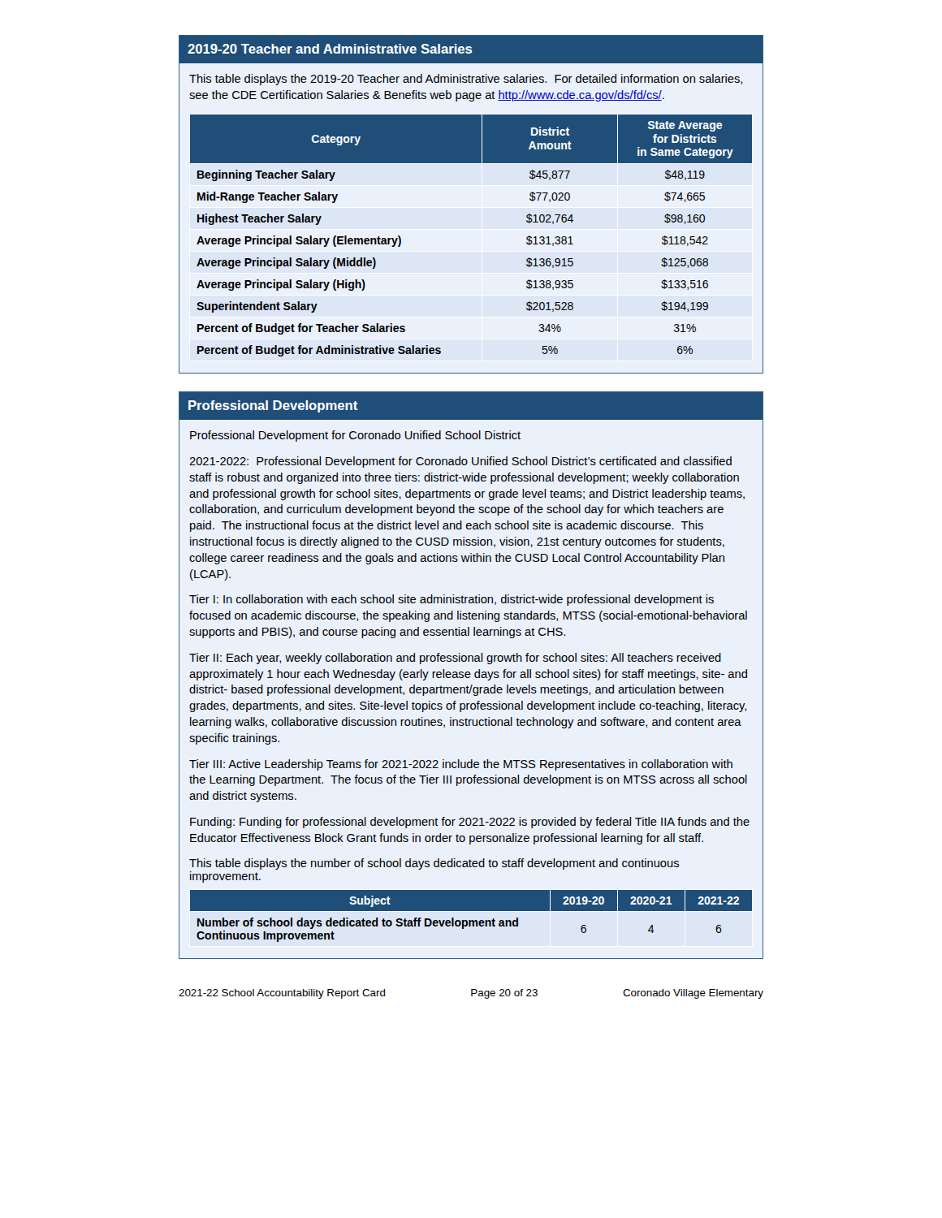2019-20 Teacher and Administrative Salaries
This table displays the 2019-20 Teacher and Administrative salaries. For detailed information on salaries, see the CDE Certification Salaries & Benefits web page at http://www.cde.ca.gov/ds/fd/cs/.
| Category | District Amount | State Average for Districts in Same Category |
| --- | --- | --- |
| Beginning Teacher Salary | $45,877 | $48,119 |
| Mid-Range Teacher Salary | $77,020 | $74,665 |
| Highest Teacher Salary | $102,764 | $98,160 |
| Average Principal Salary (Elementary) | $131,381 | $118,542 |
| Average Principal Salary (Middle) | $136,915 | $125,068 |
| Average Principal Salary (High) | $138,935 | $133,516 |
| Superintendent Salary | $201,528 | $194,199 |
| Percent of Budget for Teacher Salaries | 34% | 31% |
| Percent of Budget for Administrative Salaries | 5% | 6% |
Professional Development
Professional Development for Coronado Unified School District
2021-2022: Professional Development for Coronado Unified School District’s certificated and classified staff is robust and organized into three tiers: district-wide professional development; weekly collaboration and professional growth for school sites, departments or grade level teams; and District leadership teams, collaboration, and curriculum development beyond the scope of the school day for which teachers are paid. The instructional focus at the district level and each school site is academic discourse. This instructional focus is directly aligned to the CUSD mission, vision, 21st century outcomes for students, college career readiness and the goals and actions within the CUSD Local Control Accountability Plan (LCAP).
Tier I: In collaboration with each school site administration, district-wide professional development is focused on academic discourse, the speaking and listening standards, MTSS (social-emotional-behavioral supports and PBIS), and course pacing and essential learnings at CHS.
Tier II: Each year, weekly collaboration and professional growth for school sites: All teachers received approximately 1 hour each Wednesday (early release days for all school sites) for staff meetings, site- and district- based professional development, department/grade levels meetings, and articulation between grades, departments, and sites. Site-level topics of professional development include co-teaching, literacy, learning walks, collaborative discussion routines, instructional technology and software, and content area specific trainings.
Tier III: Active Leadership Teams for 2021-2022 include the MTSS Representatives in collaboration with the Learning Department. The focus of the Tier III professional development is on MTSS across all school and district systems.
Funding: Funding for professional development for 2021-2022 is provided by federal Title IIA funds and the Educator Effectiveness Block Grant funds in order to personalize professional learning for all staff.
This table displays the number of school days dedicated to staff development and continuous improvement.
| Subject | 2019-20 | 2020-21 | 2021-22 |
| --- | --- | --- | --- |
| Number of school days dedicated to Staff Development and Continuous Improvement | 6 | 4 | 6 |
2021-22 School Accountability Report Card
Page 20 of 23
Coronado Village Elementary